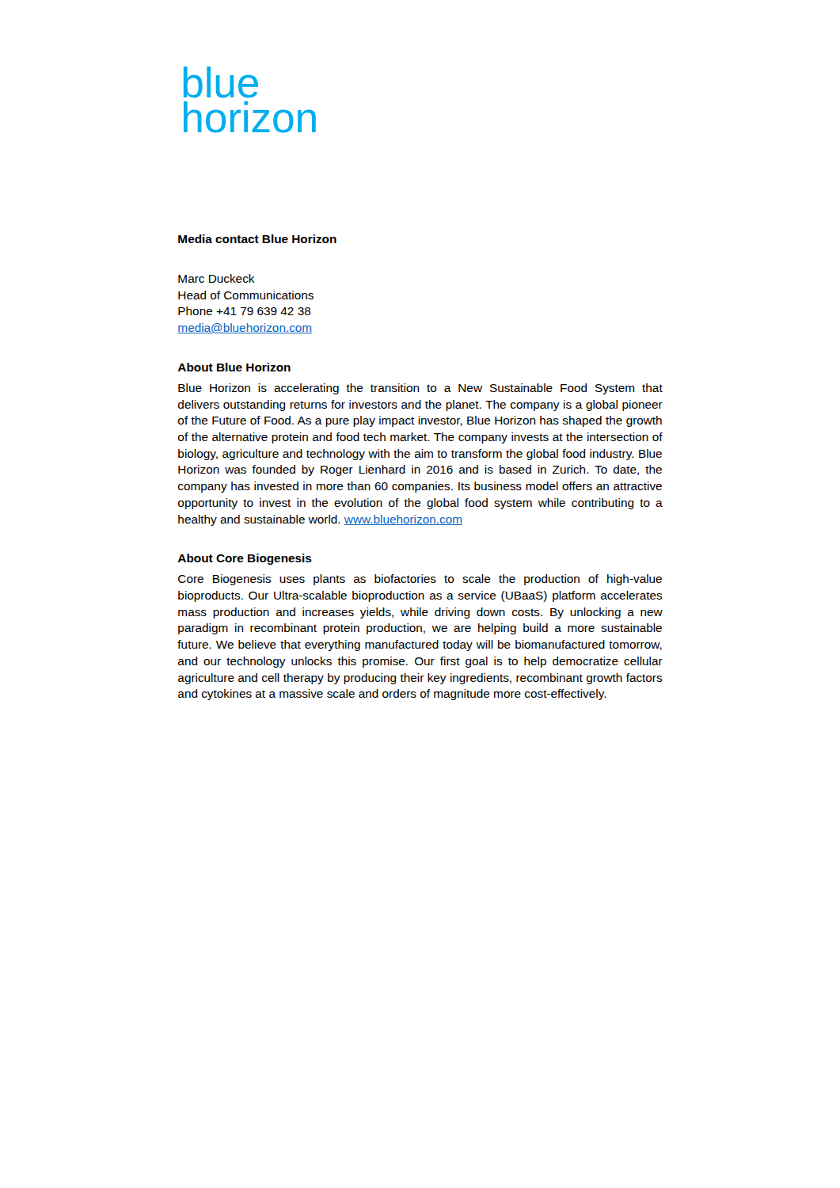blue horizon
Media contact Blue Horizon
Marc Duckeck
Head of Communications
Phone +41 79 639 42 38
media@bluehorizon.com
About Blue Horizon
Blue Horizon is accelerating the transition to a New Sustainable Food System that delivers outstanding returns for investors and the planet. The company is a global pioneer of the Future of Food. As a pure play impact investor, Blue Horizon has shaped the growth of the alternative protein and food tech market. The company invests at the intersection of biology, agriculture and technology with the aim to transform the global food industry. Blue Horizon was founded by Roger Lienhard in 2016 and is based in Zurich. To date, the company has invested in more than 60 companies. Its business model offers an attractive opportunity to invest in the evolution of the global food system while contributing to a healthy and sustainable world. www.bluehorizon.com
About Core Biogenesis
Core Biogenesis uses plants as biofactories to scale the production of high-value bioproducts. Our Ultra-scalable bioproduction as a service (UBaaS) platform accelerates mass production and increases yields, while driving down costs. By unlocking a new paradigm in recombinant protein production, we are helping build a more sustainable future. We believe that everything manufactured today will be biomanufactured tomorrow, and our technology unlocks this promise. Our first goal is to help democratize cellular agriculture and cell therapy by producing their key ingredients, recombinant growth factors and cytokines at a massive scale and orders of magnitude more cost-effectively.